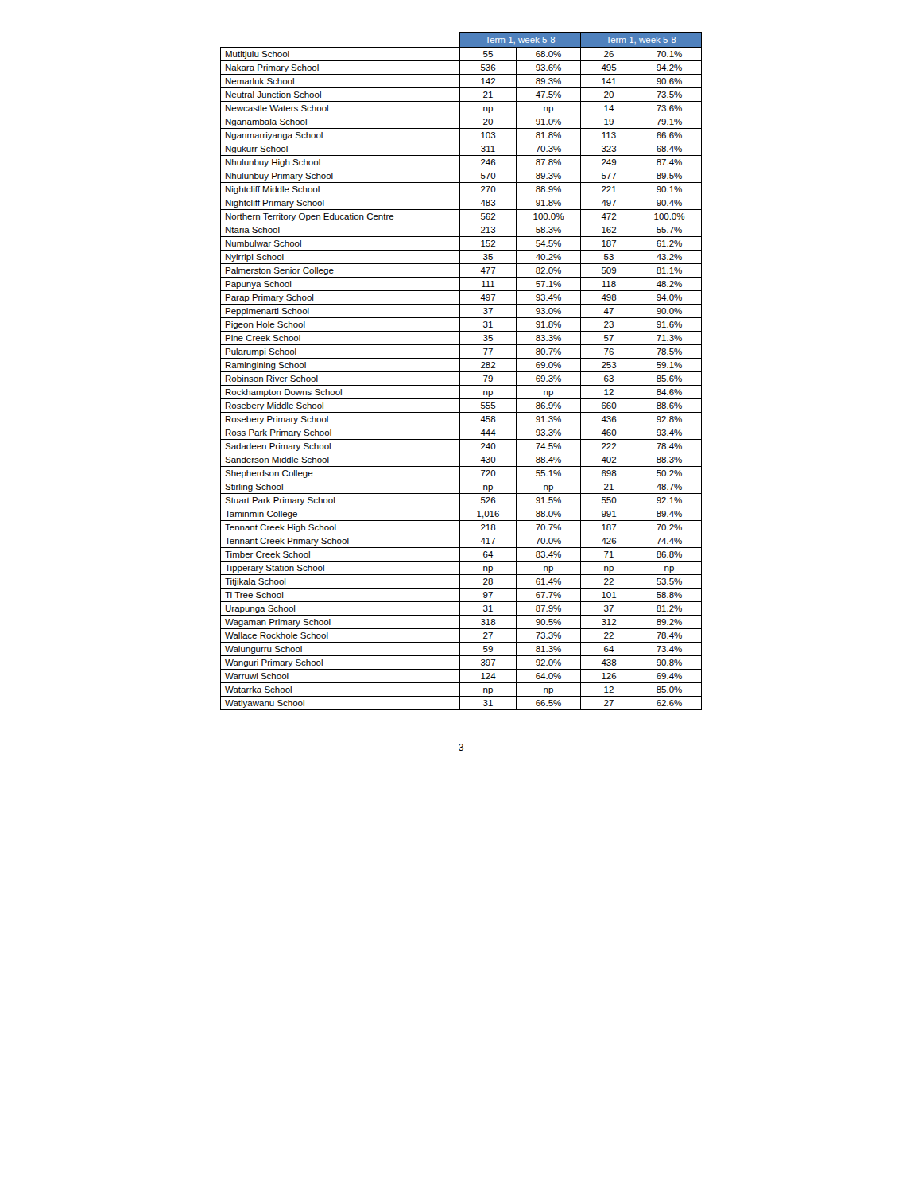| | Term 1, week 5-8 | Term 1, week 5-8 |
| --- | --- | --- |
| Mutitjulu School | 55 | 68.0% | 26 | 70.1% |
| Nakara Primary School | 536 | 93.6% | 495 | 94.2% |
| Nemarluk School | 142 | 89.3% | 141 | 90.6% |
| Neutral Junction School | 21 | 47.5% | 20 | 73.5% |
| Newcastle Waters School | np | np | 14 | 73.6% |
| Nganambala School | 20 | 91.0% | 19 | 79.1% |
| Nganmarriyanga School | 103 | 81.8% | 113 | 66.6% |
| Ngukurr School | 311 | 70.3% | 323 | 68.4% |
| Nhulunbuy High School | 246 | 87.8% | 249 | 87.4% |
| Nhulunbuy Primary School | 570 | 89.3% | 577 | 89.5% |
| Nightcliff Middle School | 270 | 88.9% | 221 | 90.1% |
| Nightcliff Primary School | 483 | 91.8% | 497 | 90.4% |
| Northern Territory Open Education Centre | 562 | 100.0% | 472 | 100.0% |
| Ntaria School | 213 | 58.3% | 162 | 55.7% |
| Numbulwar School | 152 | 54.5% | 187 | 61.2% |
| Nyirripi School | 35 | 40.2% | 53 | 43.2% |
| Palmerston Senior College | 477 | 82.0% | 509 | 81.1% |
| Papunya School | 111 | 57.1% | 118 | 48.2% |
| Parap Primary School | 497 | 93.4% | 498 | 94.0% |
| Peppimenarti School | 37 | 93.0% | 47 | 90.0% |
| Pigeon Hole School | 31 | 91.8% | 23 | 91.6% |
| Pine Creek School | 35 | 83.3% | 57 | 71.3% |
| Pularumpi School | 77 | 80.7% | 76 | 78.5% |
| Ramingining School | 282 | 69.0% | 253 | 59.1% |
| Robinson River School | 79 | 69.3% | 63 | 85.6% |
| Rockhampton Downs School | np | np | 12 | 84.6% |
| Rosebery Middle School | 555 | 86.9% | 660 | 88.6% |
| Rosebery Primary School | 458 | 91.3% | 436 | 92.8% |
| Ross Park Primary School | 444 | 93.3% | 460 | 93.4% |
| Sadadeen Primary School | 240 | 74.5% | 222 | 78.4% |
| Sanderson Middle School | 430 | 88.4% | 402 | 88.3% |
| Shepherdson College | 720 | 55.1% | 698 | 50.2% |
| Stirling School | np | np | 21 | 48.7% |
| Stuart Park Primary School | 526 | 91.5% | 550 | 92.1% |
| Taminmin College | 1,016 | 88.0% | 991 | 89.4% |
| Tennant Creek High School | 218 | 70.7% | 187 | 70.2% |
| Tennant Creek Primary School | 417 | 70.0% | 426 | 74.4% |
| Timber Creek School | 64 | 83.4% | 71 | 86.8% |
| Tipperary Station School | np | np | np | np |
| Titjikala School | 28 | 61.4% | 22 | 53.5% |
| Ti Tree School | 97 | 67.7% | 101 | 58.8% |
| Urapunga School | 31 | 87.9% | 37 | 81.2% |
| Wagaman Primary School | 318 | 90.5% | 312 | 89.2% |
| Wallace Rockhole School | 27 | 73.3% | 22 | 78.4% |
| Walungurru School | 59 | 81.3% | 64 | 73.4% |
| Wanguri Primary School | 397 | 92.0% | 438 | 90.8% |
| Warruwi School | 124 | 64.0% | 126 | 69.4% |
| Watarrka School | np | np | 12 | 85.0% |
| Watiyawanu School | 31 | 66.5% | 27 | 62.6% |
3